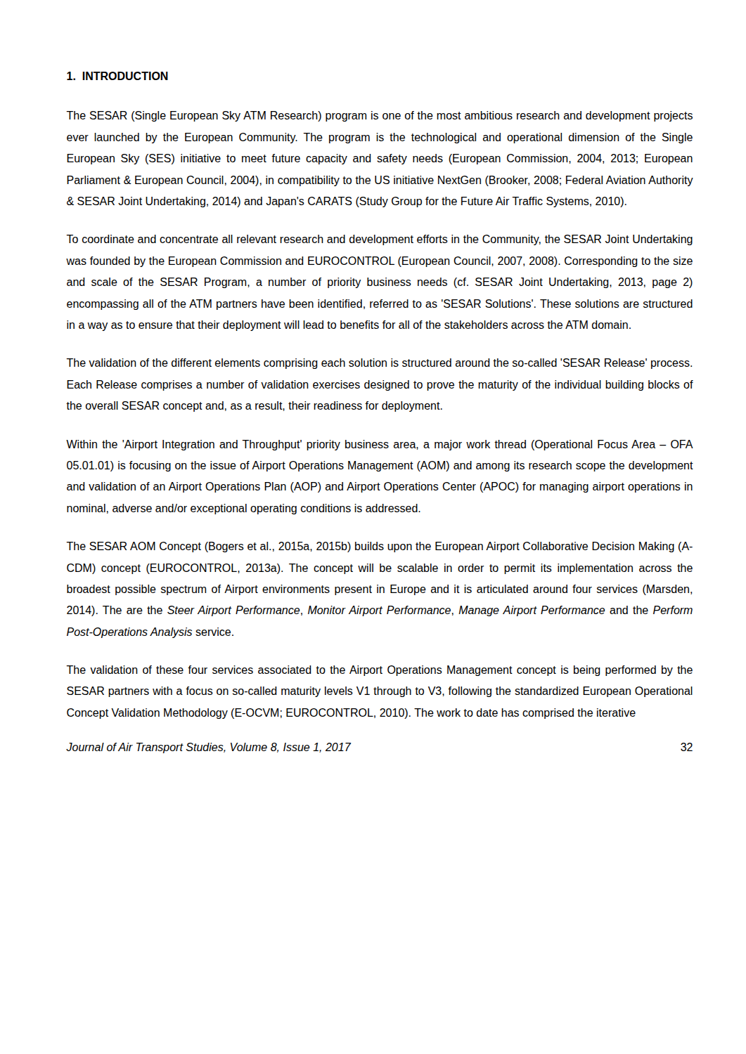1. INTRODUCTION
The SESAR (Single European Sky ATM Research) program is one of the most ambitious research and development projects ever launched by the European Community. The program is the technological and operational dimension of the Single European Sky (SES) initiative to meet future capacity and safety needs (European Commission, 2004, 2013; European Parliament & European Council, 2004), in compatibility to the US initiative NextGen (Brooker, 2008; Federal Aviation Authority & SESAR Joint Undertaking, 2014) and Japan's CARATS (Study Group for the Future Air Traffic Systems, 2010).
To coordinate and concentrate all relevant research and development efforts in the Community, the SESAR Joint Undertaking was founded by the European Commission and EUROCONTROL (European Council, 2007, 2008). Corresponding to the size and scale of the SESAR Program, a number of priority business needs (cf. SESAR Joint Undertaking, 2013, page 2) encompassing all of the ATM partners have been identified, referred to as 'SESAR Solutions'. These solutions are structured in a way as to ensure that their deployment will lead to benefits for all of the stakeholders across the ATM domain.
The validation of the different elements comprising each solution is structured around the so-called 'SESAR Release' process. Each Release comprises a number of validation exercises designed to prove the maturity of the individual building blocks of the overall SESAR concept and, as a result, their readiness for deployment.
Within the 'Airport Integration and Throughput' priority business area, a major work thread (Operational Focus Area – OFA 05.01.01) is focusing on the issue of Airport Operations Management (AOM) and among its research scope the development and validation of an Airport Operations Plan (AOP) and Airport Operations Center (APOC) for managing airport operations in nominal, adverse and/or exceptional operating conditions is addressed.
The SESAR AOM Concept (Bogers et al., 2015a, 2015b) builds upon the European Airport Collaborative Decision Making (A-CDM) concept (EUROCONTROL, 2013a). The concept will be scalable in order to permit its implementation across the broadest possible spectrum of Airport environments present in Europe and it is articulated around four services (Marsden, 2014). The are the Steer Airport Performance, Monitor Airport Performance, Manage Airport Performance and the Perform Post-Operations Analysis service.
The validation of these four services associated to the Airport Operations Management concept is being performed by the SESAR partners with a focus on so-called maturity levels V1 through to V3, following the standardized European Operational Concept Validation Methodology (E-OCVM; EUROCONTROL, 2010). The work to date has comprised the iterative
Journal of Air Transport Studies, Volume 8, Issue 1, 2017 32